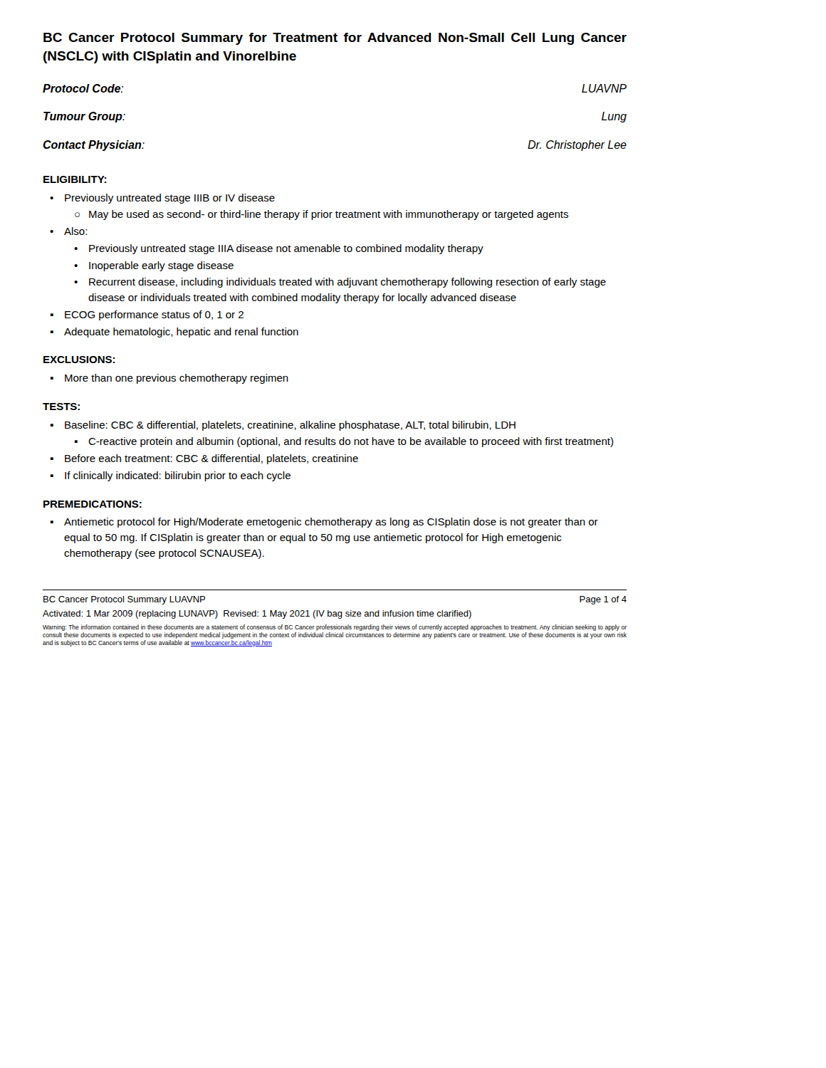BC Cancer Protocol Summary for Treatment for Advanced Non-Small Cell Lung Cancer (NSCLC) with CISplatin and Vinorelbine
Protocol Code: LUAVNP
Tumour Group: Lung
Contact Physician: Dr. Christopher Lee
Eligibility:
Previously untreated stage IIIB or IV disease
May be used as second- or third-line therapy if prior treatment with immunotherapy or targeted agents
Also:
Previously untreated stage IIIA disease not amenable to combined modality therapy
Inoperable early stage disease
Recurrent disease, including individuals treated with adjuvant chemotherapy following resection of early stage disease or individuals treated with combined modality therapy for locally advanced disease
ECOG performance status of 0, 1 or 2
Adequate hematologic, hepatic and renal function
Exclusions:
More than one previous chemotherapy regimen
Tests:
Baseline: CBC & differential, platelets, creatinine, alkaline phosphatase, ALT, total bilirubin, LDH
C-reactive protein and albumin (optional, and results do not have to be available to proceed with first treatment)
Before each treatment: CBC & differential, platelets, creatinine
If clinically indicated: bilirubin prior to each cycle
Premedications:
Antiemetic protocol for High/Moderate emetogenic chemotherapy as long as CISplatin dose is not greater than or equal to 50 mg. If CISplatin is greater than or equal to 50 mg use antiemetic protocol for High emetogenic chemotherapy (see protocol SCNAUSEA).
BC Cancer Protocol Summary LUAVNP Page 1 of 4
Activated: 1 Mar 2009 (replacing LUNAVP) Revised: 1 May 2021 (IV bag size and infusion time clarified)
Warning: The information contained in these documents are a statement of consensus of BC Cancer professionals regarding their views of currently accepted approaches to treatment. Any clinician seeking to apply or consult these documents is expected to use independent medical judgement in the context of individual clinical circumstances to determine any patient's care or treatment. Use of these documents is at your own risk and is subject to BC Cancer's terms of use available at www.bccancer.bc.ca/legal.htm